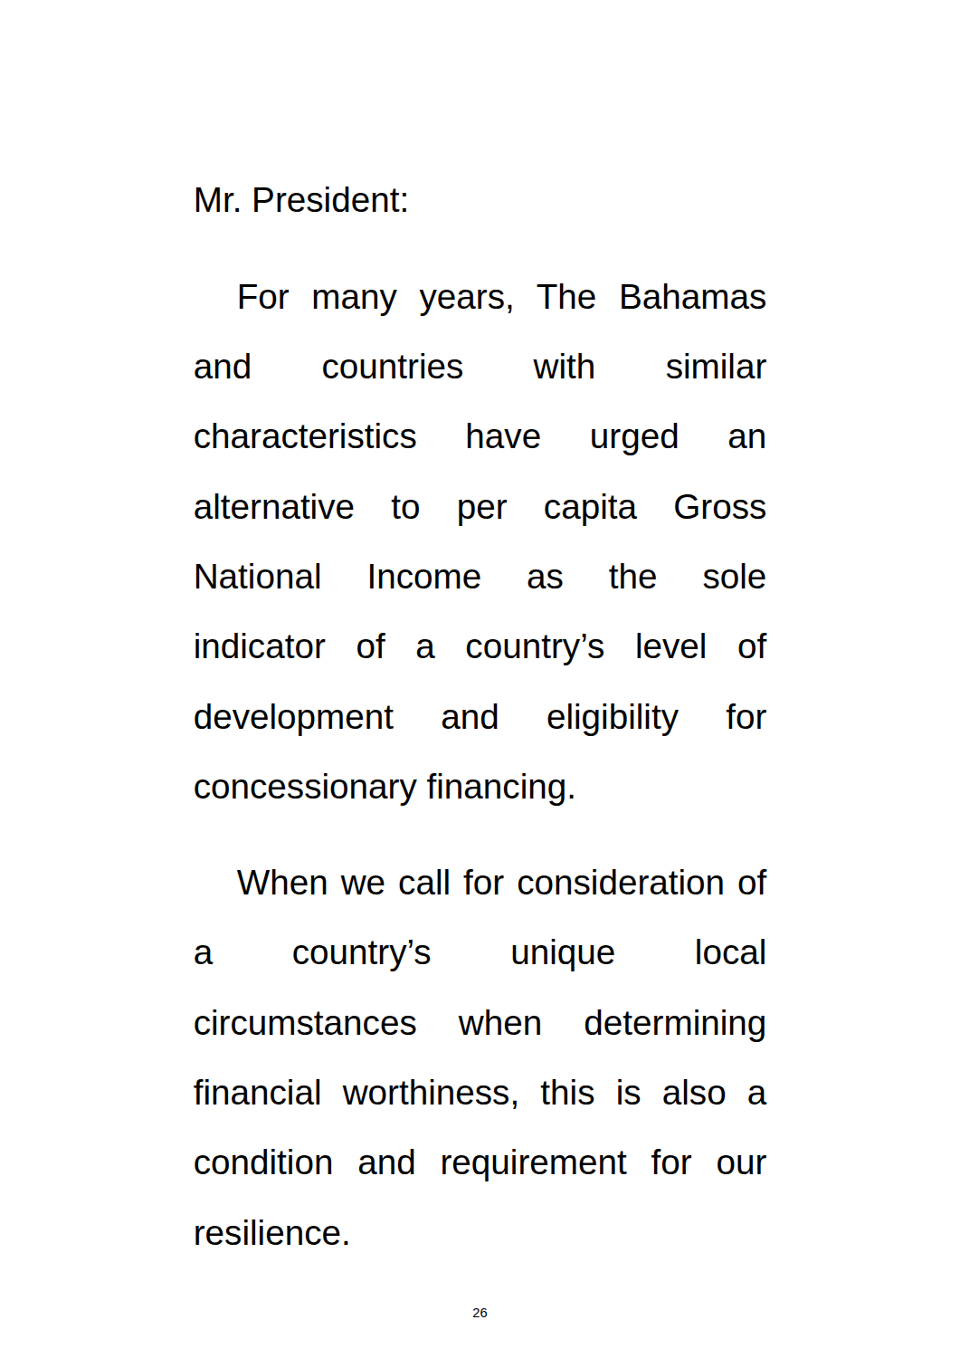Mr. President:
For many years, The Bahamas and countries with similar characteristics have urged an alternative to per capita Gross National Income as the sole indicator of a country’s level of development and eligibility for concessionary financing.
When we call for consideration of a country’s unique local circumstances when determining financial worthiness, this is also a condition and requirement for our resilience.
26